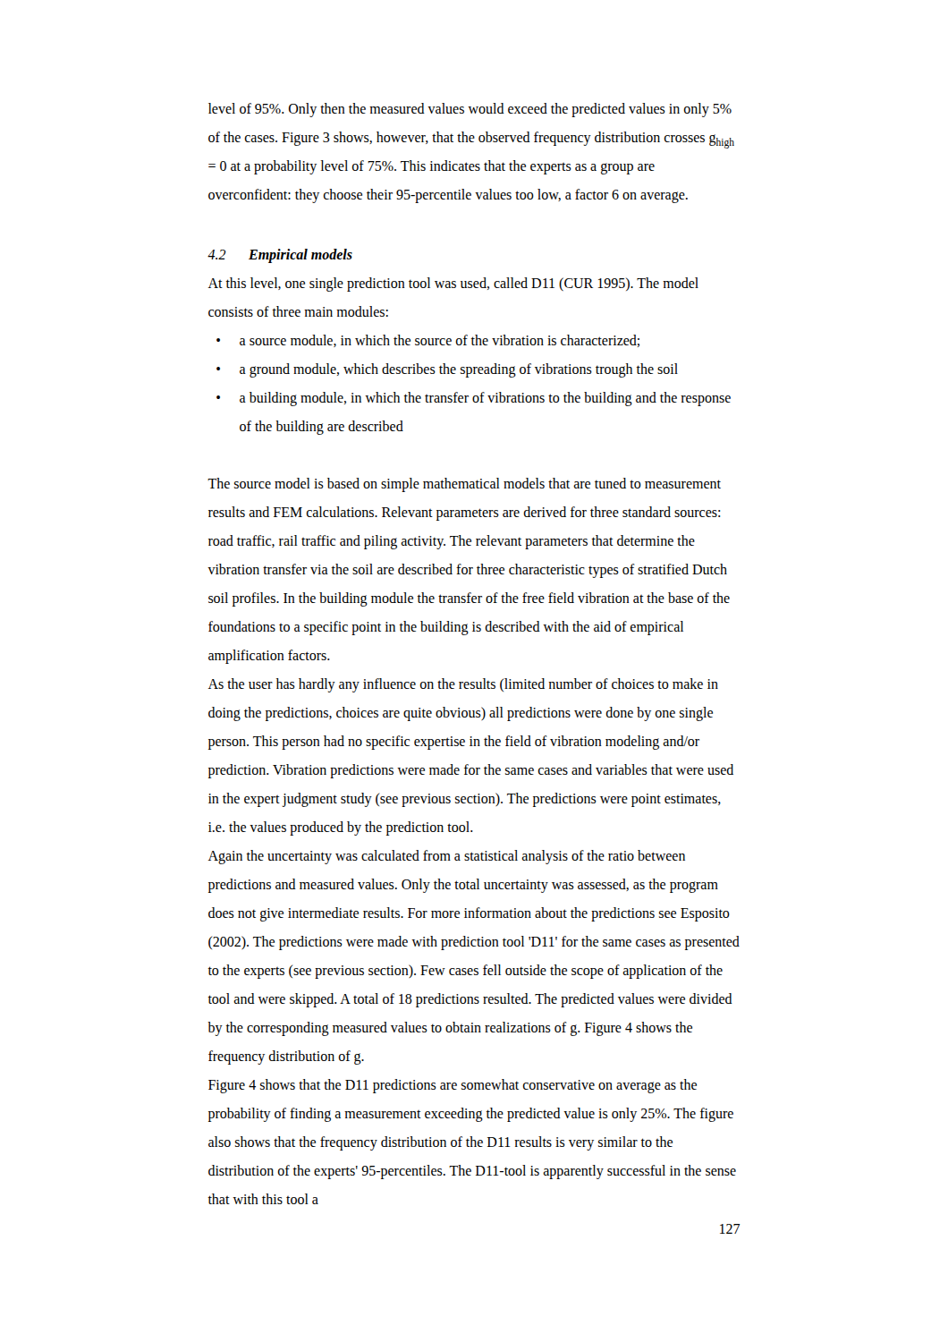level of 95%. Only then the measured values would exceed the predicted values in only 5% of the cases. Figure 3 shows, however, that the observed frequency distribution crosses ghigh = 0 at a probability level of 75%. This indicates that the experts as a group are overconfident: they choose their 95-percentile values too low, a factor 6 on average.
4.2 Empirical models
At this level, one single prediction tool was used, called D11 (CUR 1995). The model consists of three main modules:
a source module, in which the source of the vibration is characterized;
a ground module, which describes the spreading of vibrations trough the soil
a building module, in which the transfer of vibrations to the building and the response of the building are described
The source model is based on simple mathematical models that are tuned to measurement results and FEM calculations. Relevant parameters are derived for three standard sources: road traffic, rail traffic and piling activity. The relevant parameters that determine the vibration transfer via the soil are described for three characteristic types of stratified Dutch soil profiles. In the building module the transfer of the free field vibration at the base of the foundations to a specific point in the building is described with the aid of empirical amplification factors.
As the user has hardly any influence on the results (limited number of choices to make in doing the predictions, choices are quite obvious) all predictions were done by one single person. This person had no specific expertise in the field of vibration modeling and/or prediction. Vibration predictions were made for the same cases and variables that were used in the expert judgment study (see previous section). The predictions were point estimates, i.e. the values produced by the prediction tool.
Again the uncertainty was calculated from a statistical analysis of the ratio between predictions and measured values. Only the total uncertainty was assessed, as the program does not give intermediate results. For more information about the predictions see Esposito (2002). The predictions were made with prediction tool 'D11' for the same cases as presented to the experts (see previous section). Few cases fell outside the scope of application of the tool and were skipped. A total of 18 predictions resulted. The predicted values were divided by the corresponding measured values to obtain realizations of g. Figure 4 shows the frequency distribution of g.
Figure 4 shows that the D11 predictions are somewhat conservative on average as the probability of finding a measurement exceeding the predicted value is only 25%. The figure also shows that the frequency distribution of the D11 results is very similar to the distribution of the experts' 95-percentiles. The D11-tool is apparently successful in the sense that with this tool a
127